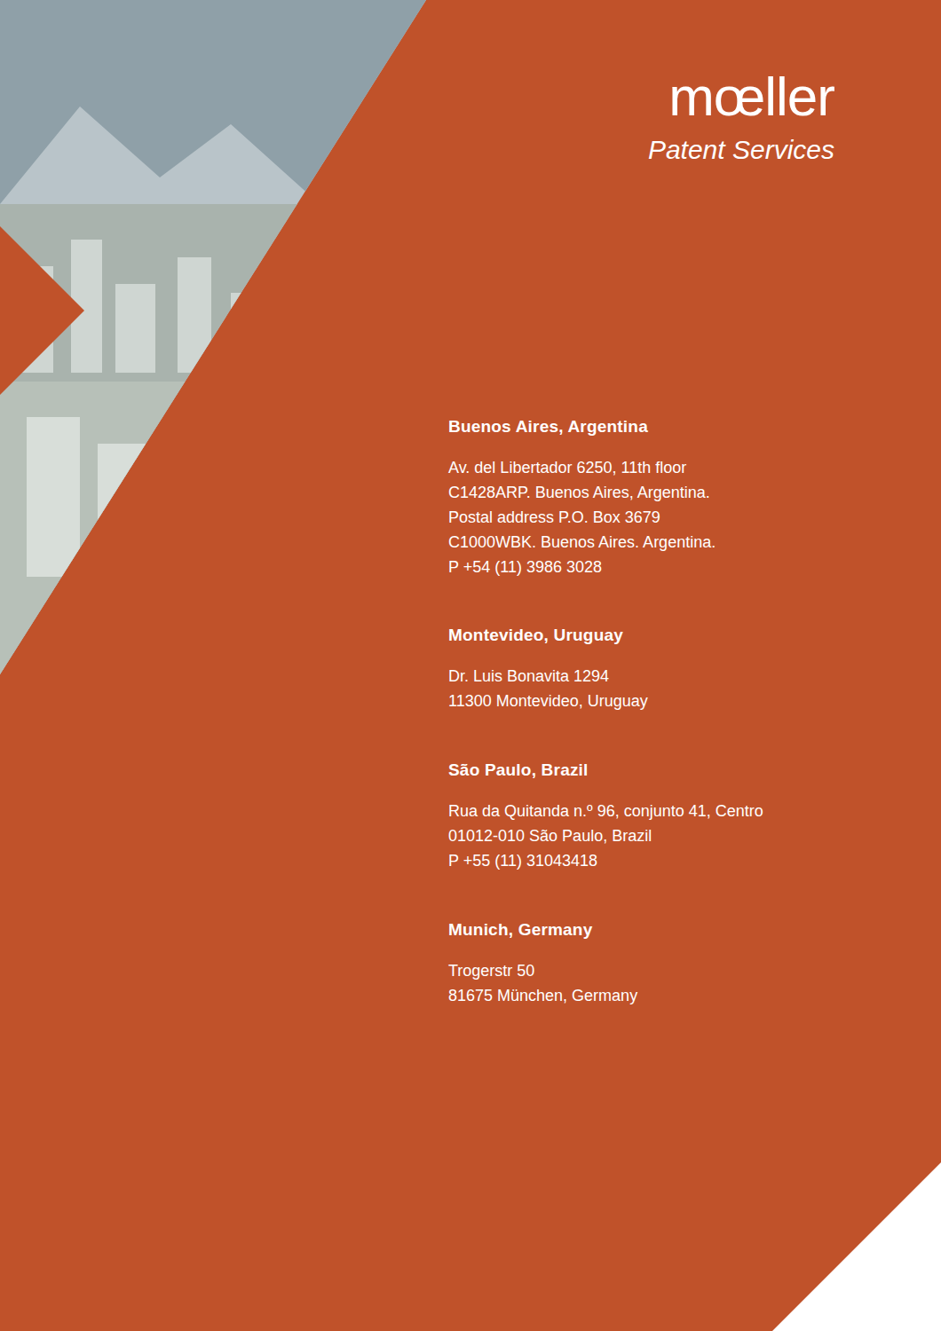mœller Patent Services
Buenos Aires, Argentina
Av. del Libertador 6250, 11th floor
C1428ARP. Buenos Aires, Argentina.
Postal address P.O. Box 3679
C1000WBK. Buenos Aires. Argentina.
P +54 (11) 3986 3028
Montevideo, Uruguay
Dr. Luis Bonavita 1294
11300 Montevideo, Uruguay
São Paulo, Brazil
Rua da Quitanda n.º 96, conjunto 41, Centro
01012-010 São Paulo, Brazil
P +55 (11) 31043418
Munich, Germany
Trogerstr 50
81675 München, Germany